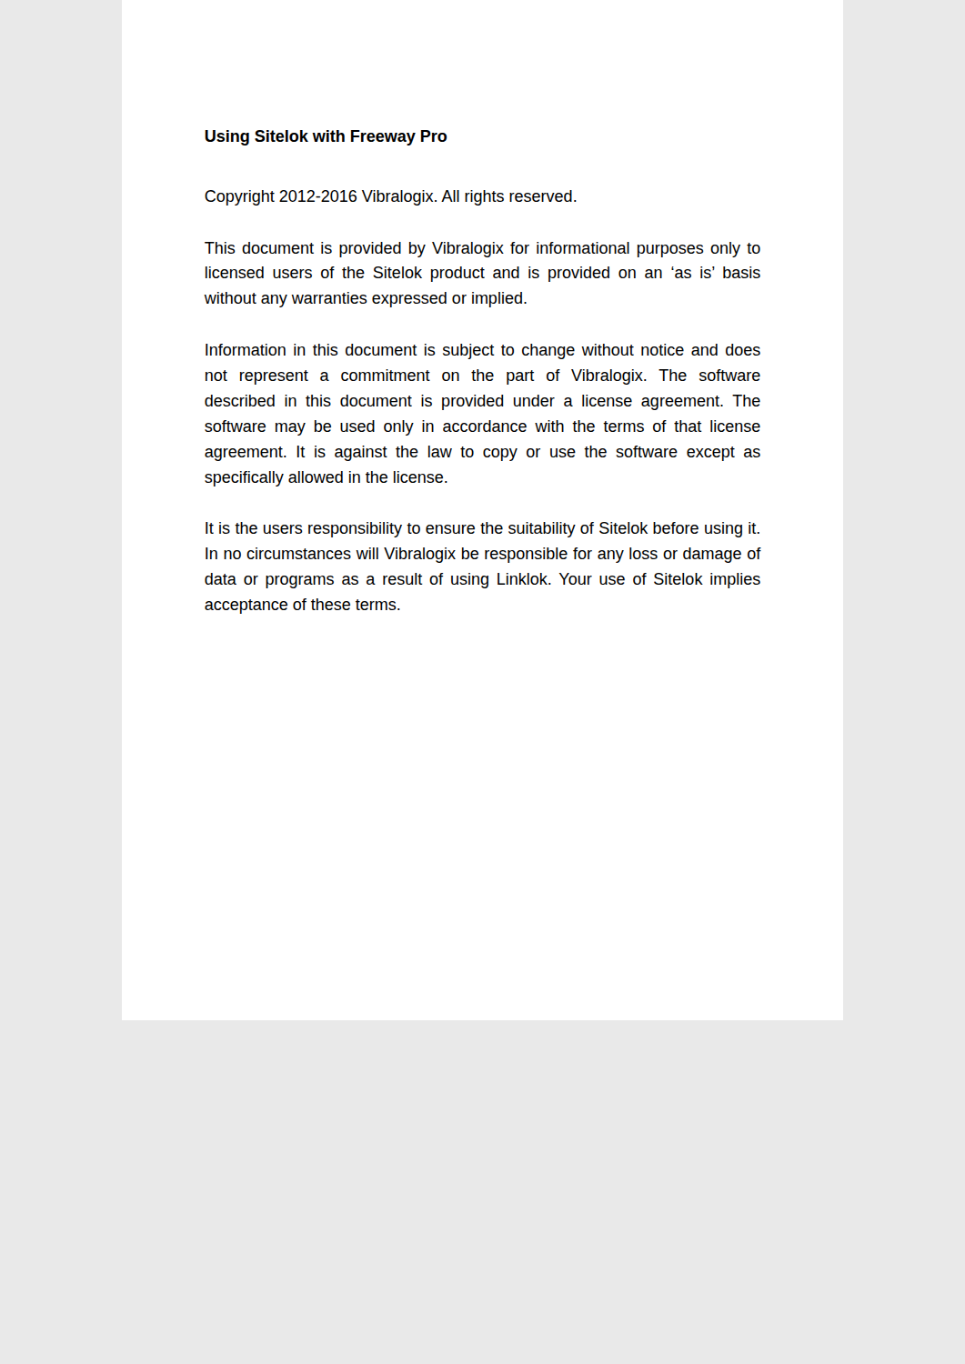Using Sitelok with Freeway Pro
Copyright 2012-2016 Vibralogix. All rights reserved.
This document is provided by Vibralogix for informational purposes only to licensed users of the Sitelok product and is provided on an ‘as is’ basis without any warranties expressed or implied.
Information in this document is subject to change without notice and does not represent a commitment on the part of Vibralogix. The software described in this document is provided under a license agreement. The software may be used only in accordance with the terms of that license agreement. It is against the law to copy or use the software except as specifically allowed in the license.
It is the users responsibility to ensure the suitability of Sitelok before using it. In no circumstances will Vibralogix be responsible for any loss or damage of data or programs as a result of using Linklok. Your use of Sitelok implies acceptance of these terms.